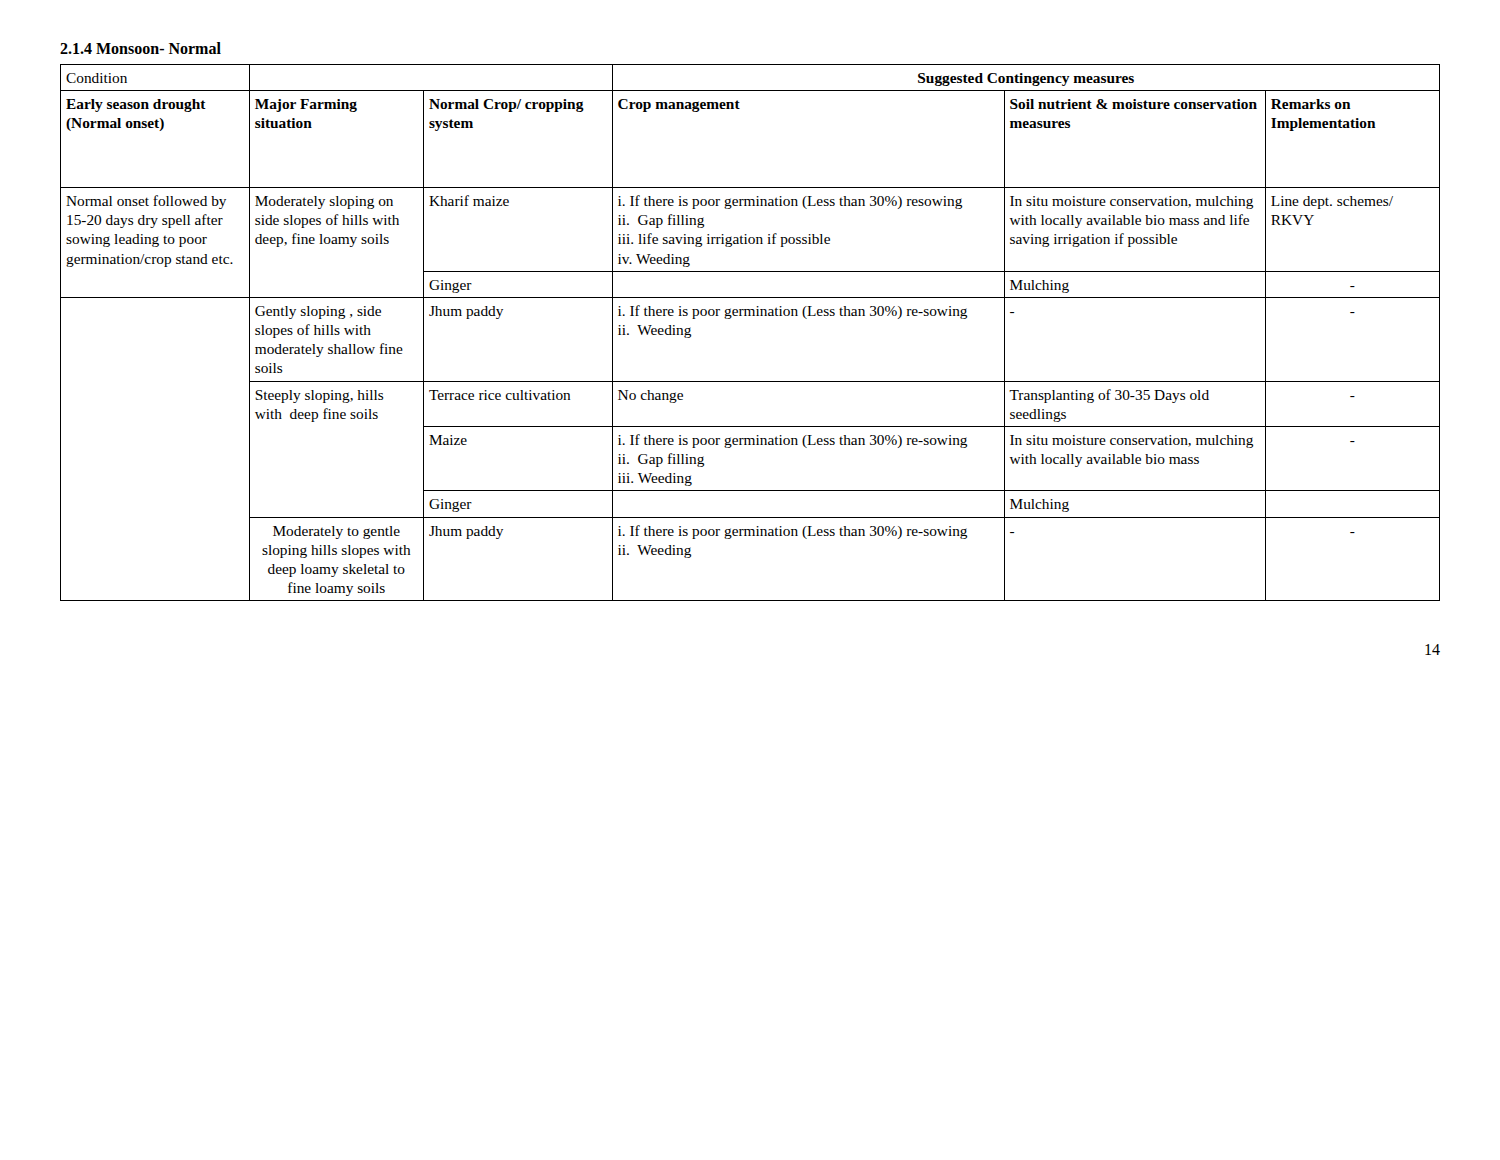2.1.4 Monsoon- Normal
| Condition | | | Suggested Contingency measures |
| Early season drought (Normal onset) | Major Farming situation | Normal Crop/ cropping system | Crop management | Soil nutrient & moisture conservation measures | Remarks on Implementation |
| Normal onset followed by 15-20 days dry spell after sowing leading to poor germination/crop stand etc. | Moderately sloping on side slopes of hills with deep, fine loamy soils | Kharif maize | i. If there is poor germination (Less than 30%) resowing ii. Gap filling iii. life saving irrigation if possible iv. Weeding | In situ moisture conservation, mulching with locally available bio mass and life saving irrigation if possible | Line dept. schemes/ RKVY |
| Ginger | | Mulching | - |
| | Gently sloping , side slopes of hills with moderately shallow fine soils | Jhum paddy | i. If there is poor germination (Less than 30%) re-sowing ii. Weeding | - | - |
| Steeply sloping, hills with deep fine soils | Terrace rice cultivation | No change | Transplanting of 30-35 Days old seedlings | - |
| Maize | i. If there is poor germination (Less than 30%) re-sowing ii. Gap filling iii. Weeding | In situ moisture conservation, mulching with locally available bio mass | - |
| Ginger | | Mulching | |
| Moderately to gentle sloping hills slopes with deep loamy skeletal to fine loamy soils | Jhum paddy | i. If there is poor germination (Less than 30%) re-sowing ii. Weeding | - | - |
14